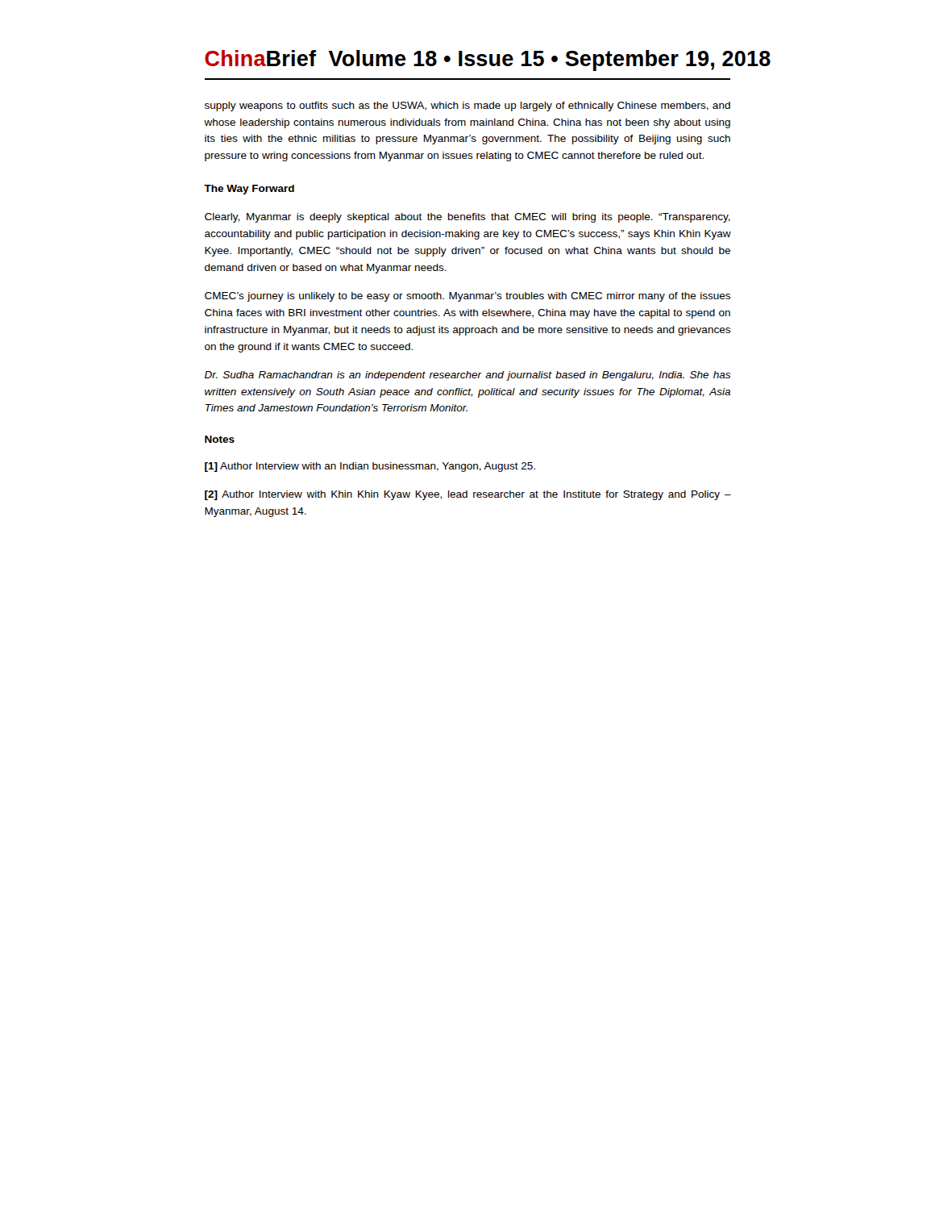China Brief Volume 18 • Issue 15 • September 19, 2018
supply weapons to outfits such as the USWA, which is made up largely of ethnically Chinese members, and whose leadership contains numerous individuals from mainland China. China has not been shy about using its ties with the ethnic militias to pressure Myanmar’s government. The possibility of Beijing using such pressure to wring concessions from Myanmar on issues relating to CMEC cannot therefore be ruled out.
The Way Forward
Clearly, Myanmar is deeply skeptical about the benefits that CMEC will bring its people. “Transparency, accountability and public participation in decision-making are key to CMEC’s success,” says Khin Khin Kyaw Kyee. Importantly, CMEC “should not be supply driven” or focused on what China wants but should be demand driven or based on what Myanmar needs.
CMEC’s journey is unlikely to be easy or smooth. Myanmar’s troubles with CMEC mirror many of the issues China faces with BRI investment other countries. As with elsewhere, China may have the capital to spend on infrastructure in Myanmar, but it needs to adjust its approach and be more sensitive to needs and grievances on the ground if it wants CMEC to succeed.
Dr. Sudha Ramachandran is an independent researcher and journalist based in Bengaluru, India. She has written extensively on South Asian peace and conflict, political and security issues for The Diplomat, Asia Times and Jamestown Foundation’s Terrorism Monitor.
Notes
[1] Author Interview with an Indian businessman, Yangon, August 25.
[2] Author Interview with Khin Khin Kyaw Kyee, lead researcher at the Institute for Strategy and Policy – Myanmar, August 14.